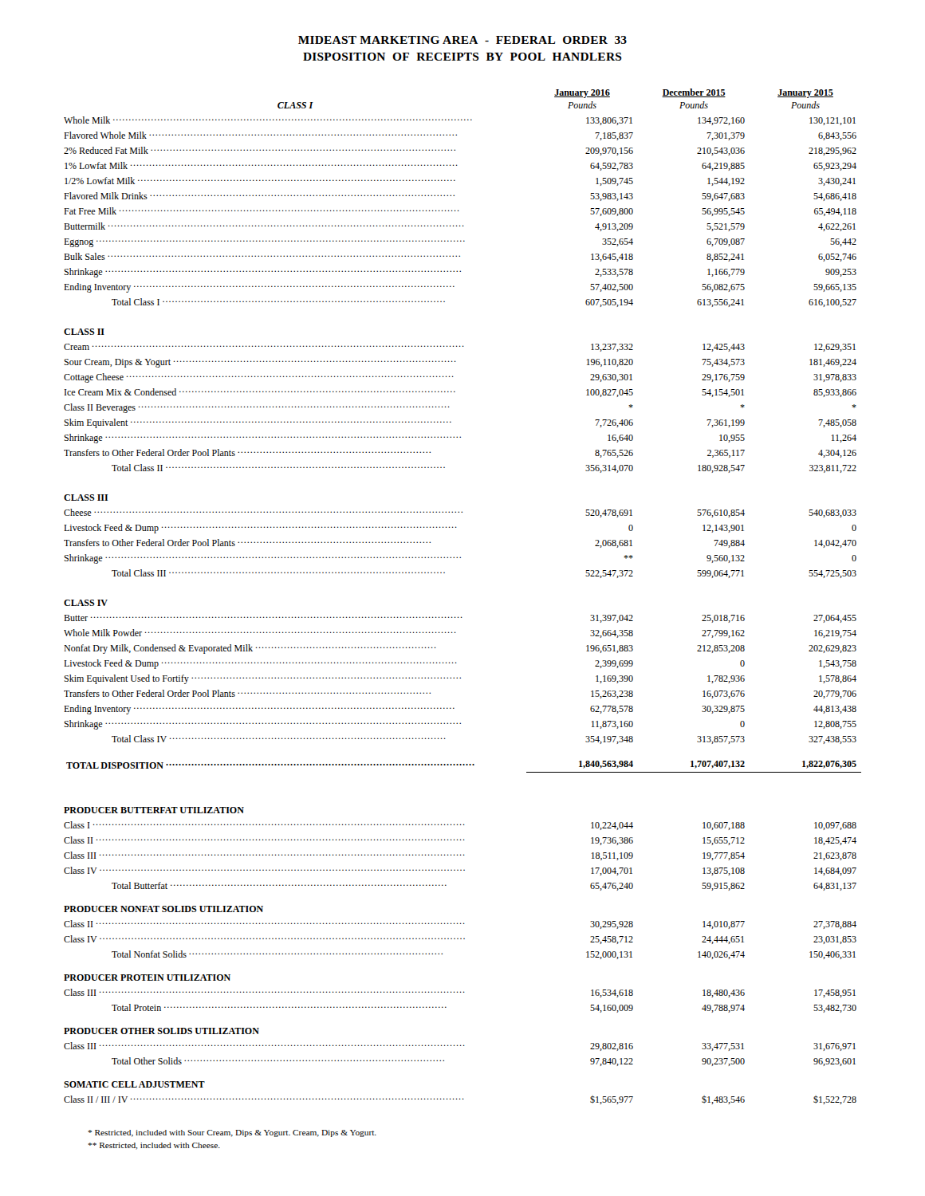MIDEAST MARKETING AREA - FEDERAL ORDER 33
DISPOSITION OF RECEIPTS BY POOL HANDLERS
| | January 2016 | December 2015 | January 2015 |
| --- | --- | --- | --- |
| CLASS I | Pounds | Pounds | Pounds |
| Whole Milk ................................................................................................................. | 133,806,371 | 134,972,160 | 130,121,101 |
| Flavored Whole Milk ................................................................................................. | 7,185,837 | 7,301,379 | 6,843,556 |
| 2% Reduced Fat Milk ................................................................................................ | 209,970,156 | 210,543,036 | 218,295,962 |
| 1% Lowfat Milk ....................................................................................................... | 64,592,783 | 64,219,885 | 65,923,294 |
| 1/2% Lowfat Milk .................................................................................................... | 1,509,745 | 1,544,192 | 3,430,241 |
| Flavored Milk Drinks ................................................................................................ | 53,983,143 | 59,647,683 | 54,686,418 |
| Fat Free Milk ........................................................................................................... | 57,609,800 | 56,995,545 | 65,494,118 |
| Buttermilk ................................................................................................................ | 4,913,209 | 5,521,579 | 4,622,261 |
| Eggnog .................................................................................................................... | 352,654 | 6,709,087 | 56,442 |
| Bulk Sales ............................................................................................................... | 13,645,418 | 8,852,241 | 6,052,746 |
| Shrinkage ................................................................................................................ | 2,533,578 | 1,166,779 | 909,253 |
| Ending Inventory ..................................................................................................... | 57,402,500 | 56,082,675 | 59,665,135 |
| Total Class I ......................................................................................... | 607,505,194 | 613,556,241 | 616,100,527 |
| CLASS II | | | |
| Cream ..................................................................................................................... | 13,237,332 | 12,425,443 | 12,629,351 |
| Sour Cream, Dips & Yogurt ......................................................................................... | 196,110,820 | 75,434,573 | 181,469,224 |
| Cottage Cheese ....................................................................................................... | 29,630,301 | 29,176,759 | 31,978,833 |
| Ice Cream Mix & Condensed ....................................................................................... | 100,827,045 | 54,154,501 | 85,933,866 |
| Class II Beverages .................................................................................................. | * | * | * |
| Skim Equivalent ..................................................................................................... | 7,726,406 | 7,361,199 | 7,485,058 |
| Shrinkage ................................................................................................................ | 16,640 | 10,955 | 11,264 |
| Transfers to Other Federal Order Pool Plants ............................................................. | 8,765,526 | 2,365,117 | 4,304,126 |
| Total Class II ........................................................................................ | 356,314,070 | 180,928,547 | 323,811,722 |
| CLASS III | | | |
| Cheese .................................................................................................................... | 520,478,691 | 576,610,854 | 540,683,033 |
| Livestock Feed & Dump ............................................................................................. | 0 | 12,143,901 | 0 |
| Transfers to Other Federal Order Pool Plants ............................................................. | 2,068,681 | 749,884 | 14,042,470 |
| Shrinkage ................................................................................................................ | ** | 9,560,132 | 0 |
| Total Class III ....................................................................................... | 522,547,372 | 599,064,771 | 554,725,503 |
| CLASS IV | | | |
| Butter ..................................................................................................................... | 31,397,042 | 25,018,716 | 27,064,455 |
| Whole Milk Powder .................................................................................................. | 32,664,358 | 27,799,162 | 16,219,754 |
| Nonfat Dry Milk, Condensed & Evaporated Milk ......................................................... | 196,651,883 | 212,853,208 | 202,629,823 |
| Livestock Feed & Dump ............................................................................................. | 2,399,699 | 0 | 1,543,758 |
| Skim Equivalent Used to Fortify ..................................................................................... | 1,169,390 | 1,782,936 | 1,578,864 |
| Transfers to Other Federal Order Pool Plants ............................................................. | 15,263,238 | 16,073,676 | 20,779,706 |
| Ending Inventory ..................................................................................................... | 62,778,578 | 30,329,875 | 44,813,438 |
| Shrinkage ................................................................................................................ | 11,873,160 | 0 | 12,808,755 |
| Total Class IV ....................................................................................... | 354,197,348 | 313,857,573 | 327,438,553 |
| TOTAL DISPOSITION ................................................................................................. | 1,840,563,984 | 1,707,407,132 | 1,822,076,305 |
| PRODUCER BUTTERFAT UTILIZATION | | | |
| Class I ..................................................................................................................... | 10,224,044 | 10,607,188 | 10,097,688 |
| Class II .................................................................................................................... | 19,736,386 | 15,655,712 | 18,425,474 |
| Class III ................................................................................................................... | 18,511,109 | 19,777,854 | 21,623,878 |
| Class IV ................................................................................................................... | 17,004,701 | 13,875,108 | 14,684,097 |
| Total Butterfat ....................................................................................... | 65,476,240 | 59,915,862 | 64,831,137 |
| PRODUCER NONFAT SOLIDS UTILIZATION | | | |
| Class II .................................................................................................................... | 30,295,928 | 14,010,877 | 27,378,884 |
| Class IV ................................................................................................................... | 25,458,712 | 24,444,651 | 23,031,853 |
| Total Nonfat Solids ................................................................................ | 152,000,131 | 140,026,474 | 150,406,331 |
| PRODUCER PROTEIN UTILIZATION | | | |
| Class III ................................................................................................................... | 16,534,618 | 18,480,436 | 17,458,951 |
| Total Protein ......................................................................................... | 54,160,009 | 49,788,974 | 53,482,730 |
| PRODUCER OTHER SOLIDS UTILIZATION | | | |
| Class III ................................................................................................................... | 29,802,816 | 33,477,531 | 31,676,971 |
| Total Other Solids .................................................................................. | 97,840,122 | 90,237,500 | 96,923,601 |
| SOMATIC CELL ADJUSTMENT | | | |
| Class II / III / IV ......................................................................................................... | $1,565,977 | $1,483,546 | $1,522,728 |
* Restricted, included with Sour Cream, Dips & Yogurt. Cream, Dips & Yogurt.
** Restricted, included with Cheese.